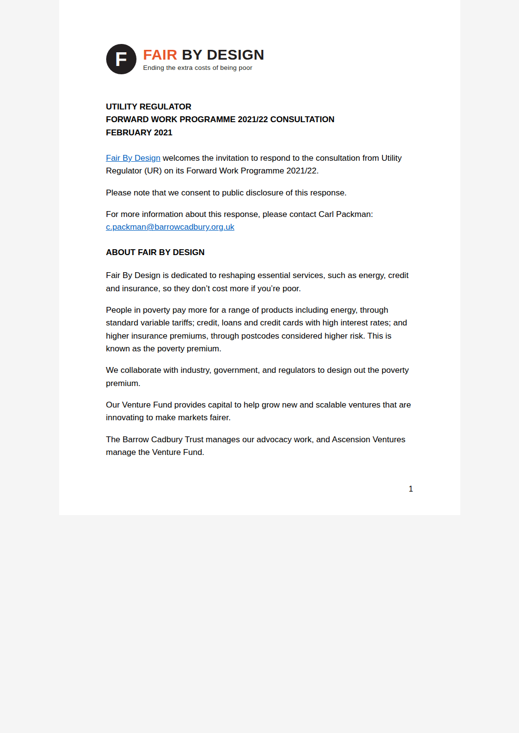F
FAIR BY DESIGN
Ending the extra costs of being poor
UTILITY REGULATOR
FORWARD WORK PROGRAMME 2021/22 CONSULTATION
FEBRUARY 2021
Fair By Design welcomes the invitation to respond to the consultation from Utility Regulator (UR) on its Forward Work Programme 2021/22.
Please note that we consent to public disclosure of this response.
For more information about this response, please contact Carl Packman:
c.packman@barrowcadbury.org.uk
ABOUT FAIR BY DESIGN
Fair By Design is dedicated to reshaping essential services, such as energy, credit and insurance, so they don’t cost more if you’re poor.
People in poverty pay more for a range of products including energy, through standard variable tariffs; credit, loans and credit cards with high interest rates; and higher insurance premiums, through postcodes considered higher risk. This is known as the poverty premium.
We collaborate with industry, government, and regulators to design out the poverty premium.
Our Venture Fund provides capital to help grow new and scalable ventures that are innovating to make markets fairer.
The Barrow Cadbury Trust manages our advocacy work, and Ascension Ventures manage the Venture Fund.
1